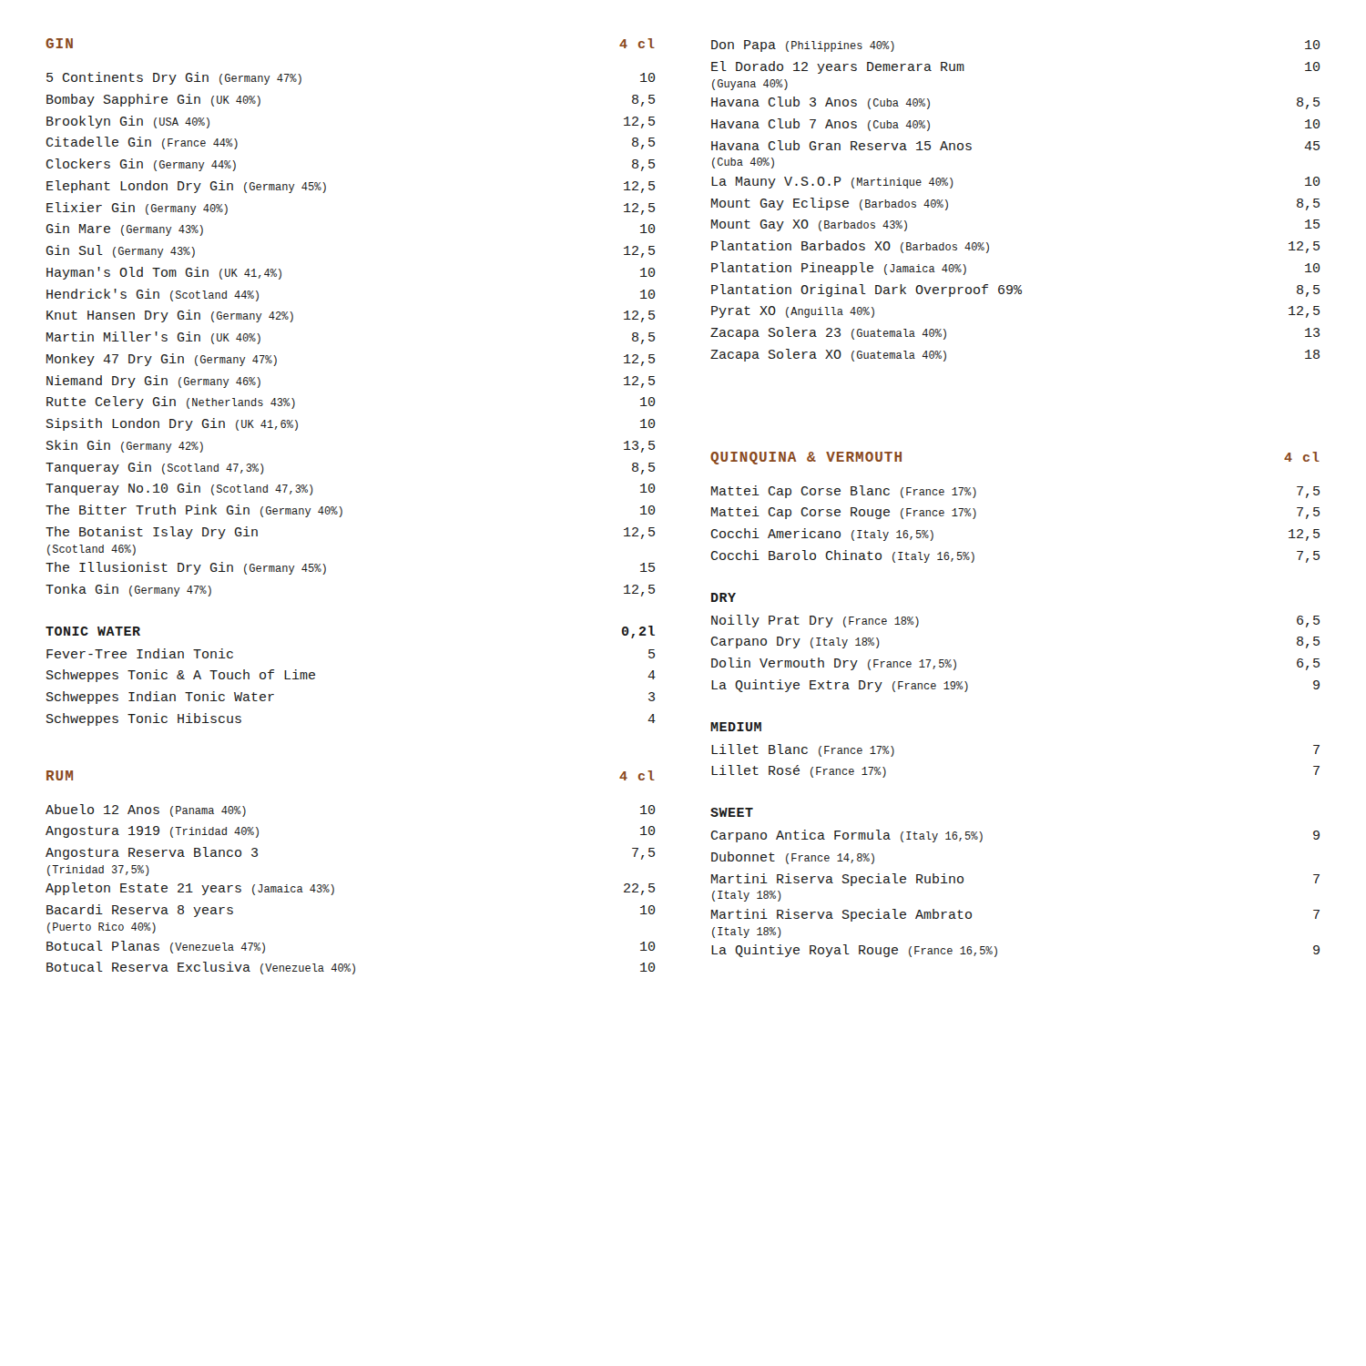GIN 4 cl
5 Continents Dry Gin (Germany 47%) 10
Bombay Sapphire Gin (UK 40%) 8,5
Brooklyn Gin (USA 40%) 12,5
Citadelle Gin (France 44%) 8,5
Clockers Gin (Germany 44%) 8,5
Elephant London Dry Gin (Germany 45%) 12,5
Elixier Gin (Germany 40%) 12,5
Gin Mare (Germany 43%) 10
Gin Sul (Germany 43%) 12,5
Hayman's Old Tom Gin (UK 41,4%) 10
Hendrick's Gin (Scotland 44%) 10
Knut Hansen Dry Gin (Germany 42%) 12,5
Martin Miller's Gin (UK 40%) 8,5
Monkey 47 Dry Gin (Germany 47%) 12,5
Niemand Dry Gin (Germany 46%) 12,5
Rutte Celery Gin (Netherlands 43%) 10
Sipsith London Dry Gin (UK 41,6%) 10
Skin Gin (Germany 42%) 13,5
Tanqueray Gin (Scotland 47,3%) 8,5
Tanqueray No.10 Gin (Scotland 47,3%) 10
The Bitter Truth Pink Gin (Germany 40%) 10
The Botanist Islay Dry Gin(Scotland 46%) 12,5
The Illusionist Dry Gin (Germany 45%) 15
Tonka Gin (Germany 47%) 12,5
TONIC WATER 0,2l
Fever-Tree Indian Tonic 5
Schweppes Tonic & A Touch of Lime 4
Schweppes Indian Tonic Water 3
Schweppes Tonic Hibiscus 4
RUM 4 cl
Abuelo 12 Anos (Panama 40%) 10
Angostura 1919 (Trinidad 40%) 10
Angostura Reserva Blanco 3(Trinidad 37,5%) 7,5
Appleton Estate 21 years (Jamaica 43%) 22,5
Bacardi Reserva 8 years(Puerto Rico 40%) 10
Botucal Planas (Venezuela 47%) 10
Botucal Reserva Exclusiva (Venezuela 40%) 10
Don Papa (Philippines 40%) 10
El Dorado 12 years Demerara Rum(Guyana 40%) 10
Havana Club 3 Anos (Cuba 40%) 8,5
Havana Club 7 Anos (Cuba 40%) 10
Havana Club Gran Reserva 15 Anos(Cuba 40%) 45
La Mauny V.S.O.P (Martinique 40%) 10
Mount Gay Eclipse (Barbados 40%) 8,5
Mount Gay XO (Barbados 43%) 15
Plantation Barbados XO (Barbados 40%) 12,5
Plantation Pineapple (Jamaica 40%) 10
Plantation Original Dark Overproof 69% 8,5
Pyrat XO (Anguilla 40%) 12,5
Zacapa Solera 23 (Guatemala 40%) 13
Zacapa Solera XO (Guatemala 40%) 18
QUINQUINA & VERMOUTH 4 cl
Mattei Cap Corse Blanc (France 17%) 7,5
Mattei Cap Corse Rouge (France 17%) 7,5
Cocchi Americano (Italy 16,5%) 12,5
Cocchi Barolo Chinato (Italy 16,5%) 7,5
DRY
Noilly Prat Dry (France 18%) 6,5
Carpano Dry (Italy 18%) 8,5
Dolin Vermouth Dry (France 17,5%) 6,5
La Quintiye Extra Dry (France 19%) 9
MEDIUM
Lillet Blanc (France 17%) 7
Lillet Rosé (France 17%) 7
SWEET
Carpano Antica Formula (Italy 16,5%) 9
Dubonnet (France 14,8%)
Martini Riserva Speciale Rubino(Italy 18%) 7
Martini Riserva Speciale Ambrato(Italy 18%) 7
La Quintiye Royal Rouge (France 16,5%) 9